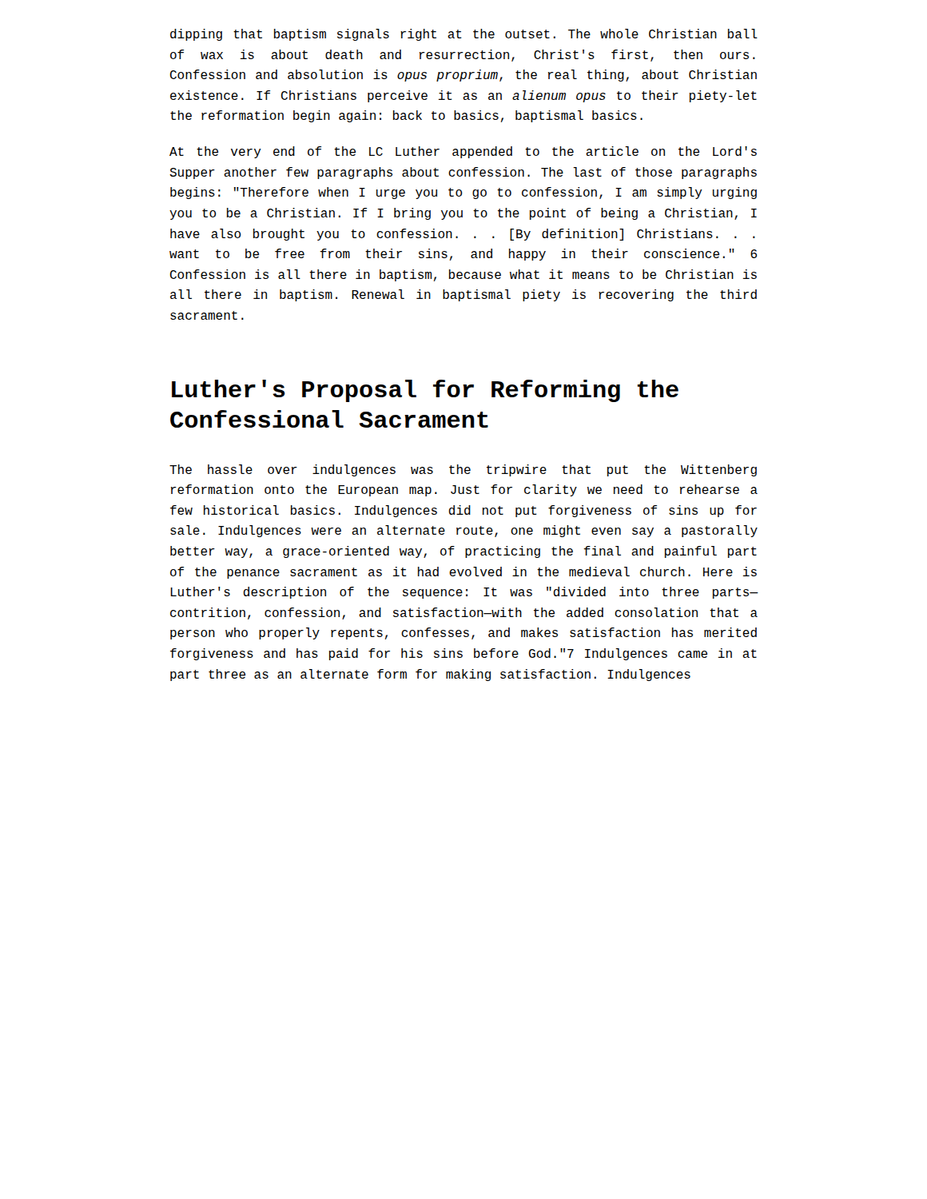dipping that baptism signals right at the outset. The whole Christian ball of wax is about death and resurrection, Christ's first, then ours. Confession and absolution is opus proprium, the real thing, about Christian existence. If Christians perceive it as an alienum opus to their piety-let the reformation begin again: back to basics, baptismal basics.
At the very end of the LC Luther appended to the article on the Lord's Supper another few paragraphs about confession. The last of those paragraphs begins: "Therefore when I urge you to go to confession, I am simply urging you to be a Christian. If I bring you to the point of being a Christian, I have also brought you to confession. . . [By definition] Christians. . . want to be free from their sins, and happy in their conscience." 6 Confession is all there in baptism, because what it means to be Christian is all there in baptism. Renewal in baptismal piety is recovering the third sacrament.
Luther's Proposal for Reforming the Confessional Sacrament
The hassle over indulgences was the tripwire that put the Wittenberg reformation onto the European map. Just for clarity we need to rehearse a few historical basics. Indulgences did not put forgiveness of sins up for sale. Indulgences were an alternate route, one might even say a pastorally better way, a grace-oriented way, of practicing the final and painful part of the penance sacrament as it had evolved in the medieval church. Here is Luther's description of the sequence: It was "divided into three parts—contrition, confession, and satisfaction—with the added consolation that a person who properly repents, confesses, and makes satisfaction has merited forgiveness and has paid for his sins before God."7 Indulgences came in at part three as an alternate form for making satisfaction. Indulgences